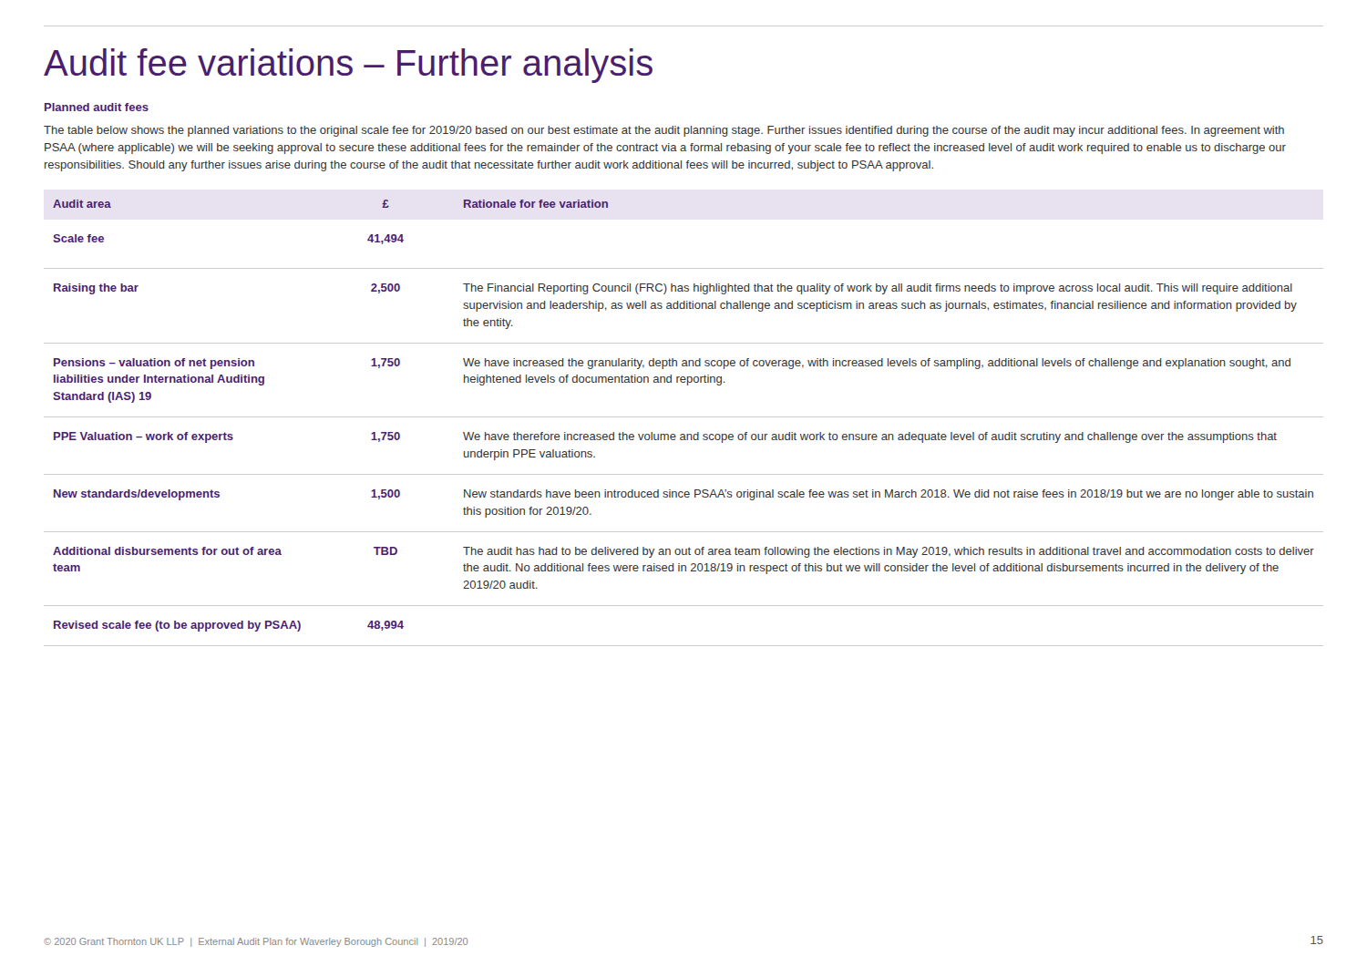Audit fee variations – Further analysis
Planned audit fees
The table below shows the planned variations to the original scale fee for 2019/20 based on our best estimate at the audit planning stage. Further issues identified during the course of the audit may incur additional fees. In agreement with PSAA (where applicable) we will be seeking approval to secure these additional fees for the remainder of the contract via a formal rebasing of your scale fee to reflect the increased level of audit work required to enable us to discharge our responsibilities. Should any further issues arise during the course of the audit that necessitate further audit work additional fees will be incurred, subject to PSAA approval.
| Audit area | £ | Rationale for fee variation |
| --- | --- | --- |
| Scale fee | 41,494 | |
| Raising the bar | 2,500 | The Financial Reporting Council (FRC) has highlighted that the quality of work by all audit firms needs to improve across local audit. This will require additional supervision and leadership, as well as additional challenge and scepticism in areas such as journals, estimates, financial resilience and information provided by the entity. |
| Pensions – valuation of net pension liabilities under International Auditing Standard (IAS) 19 | 1,750 | We have increased the granularity, depth and scope of coverage, with increased levels of sampling, additional levels of challenge and explanation sought, and heightened levels of documentation and reporting. |
| PPE Valuation – work of experts | 1,750 | We have therefore increased the volume and scope of our audit work to ensure an adequate level of audit scrutiny and challenge over the assumptions that underpin PPE valuations. |
| New standards/developments | 1,500 | New standards have been introduced since PSAA’s original scale fee was set in March 2018. We did not raise fees in 2018/19 but we are no longer able to sustain this position for 2019/20. |
| Additional disbursements for out of area team | TBD | The audit has had to be delivered by an out of area team following the elections in May 2019, which results in additional travel and accommodation costs to deliver the audit. No additional fees were raised in 2018/19 in respect of this but we will consider the level of additional disbursements incurred in the delivery of the 2019/20 audit. |
| Revised scale fee (to be approved by PSAA) | 48,994 | |
© 2020 Grant Thornton UK LLP | External Audit Plan for Waverley Borough Council | 2019/20
15